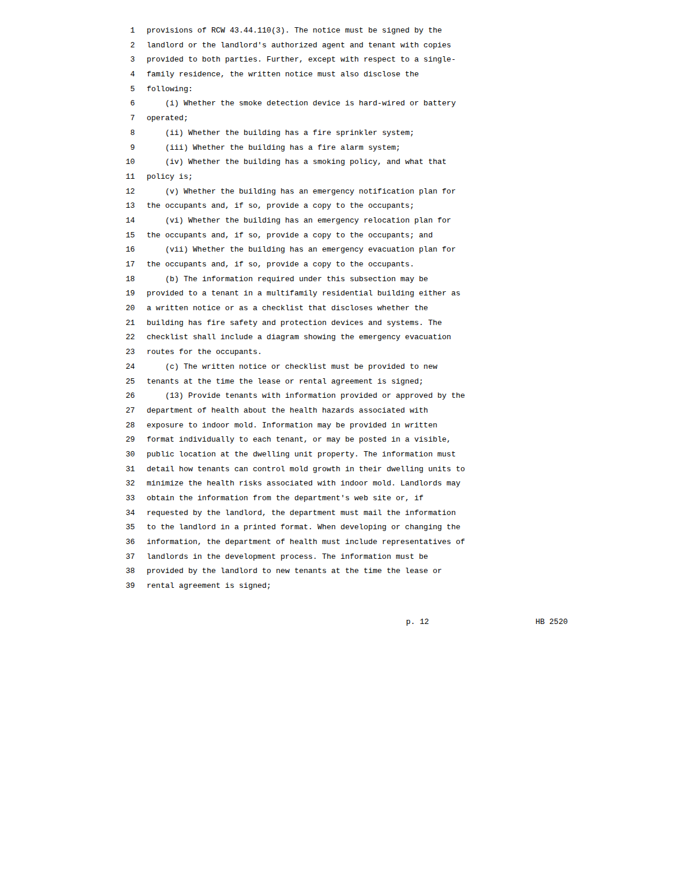provisions of RCW 43.44.110(3). The notice must be signed by the
landlord or the landlord's authorized agent and tenant with copies
provided to both parties. Further, except with respect to a single-
family residence, the written notice must also disclose the
following:
(i) Whether the smoke detection device is hard-wired or battery
operated;
(ii) Whether the building has a fire sprinkler system;
(iii) Whether the building has a fire alarm system;
(iv) Whether the building has a smoking policy, and what that
policy is;
(v) Whether the building has an emergency notification plan for
the occupants and, if so, provide a copy to the occupants;
(vi) Whether the building has an emergency relocation plan for
the occupants and, if so, provide a copy to the occupants; and
(vii) Whether the building has an emergency evacuation plan for
the occupants and, if so, provide a copy to the occupants.
(b) The information required under this subsection may be
provided to a tenant in a multifamily residential building either as
a written notice or as a checklist that discloses whether the
building has fire safety and protection devices and systems. The
checklist shall include a diagram showing the emergency evacuation
routes for the occupants.
(c) The written notice or checklist must be provided to new
tenants at the time the lease or rental agreement is signed;
(13) Provide tenants with information provided or approved by the
department of health about the health hazards associated with
exposure to indoor mold. Information may be provided in written
format individually to each tenant, or may be posted in a visible,
public location at the dwelling unit property. The information must
detail how tenants can control mold growth in their dwelling units to
minimize the health risks associated with indoor mold. Landlords may
obtain the information from the department's web site or, if
requested by the landlord, the department must mail the information
to the landlord in a printed format. When developing or changing the
information, the department of health must include representatives of
landlords in the development process. The information must be
provided by the landlord to new tenants at the time the lease or
rental agreement is signed;
p. 12 HB 2520